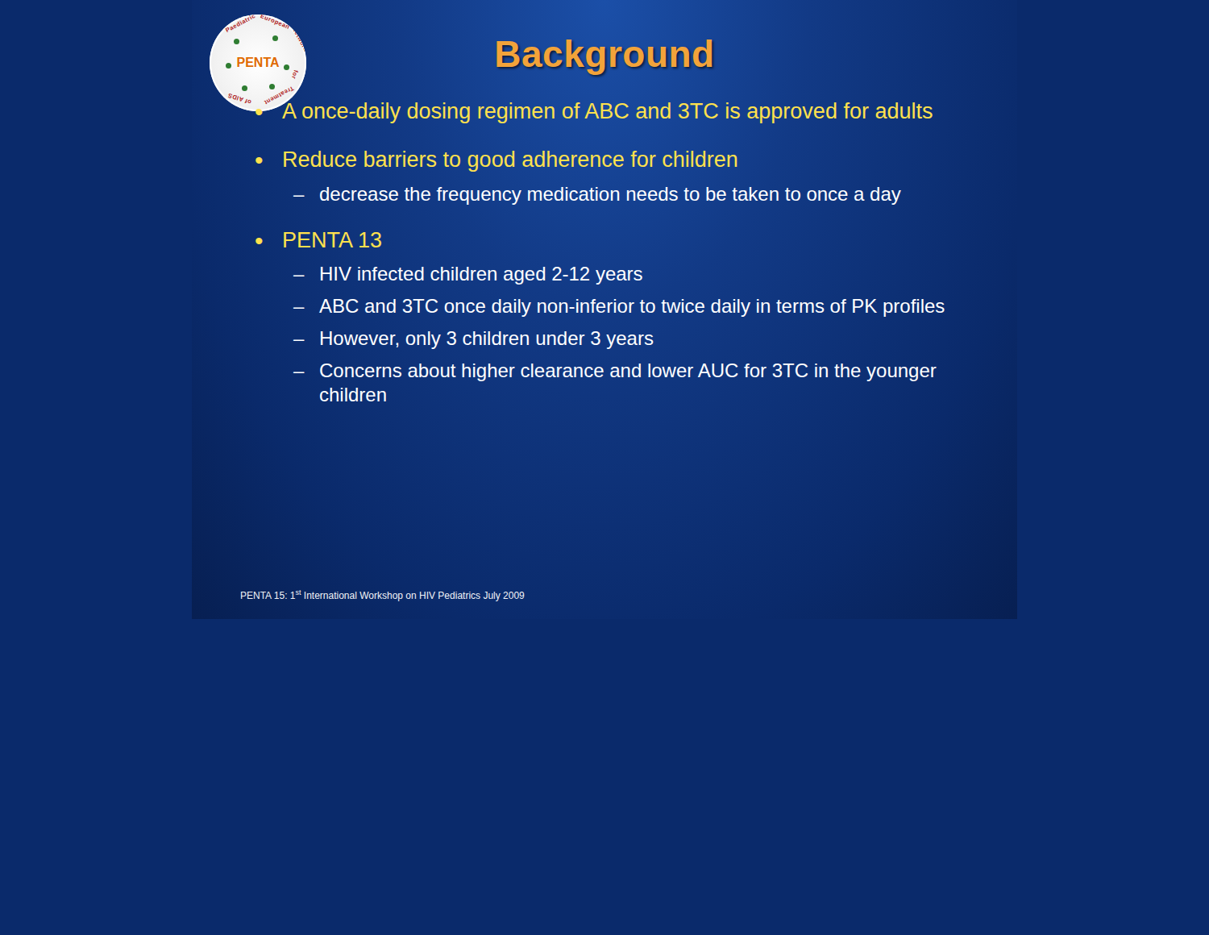Paediatric European Network for Treatment of AIDS
PENTA
Background
A once-daily dosing regimen of ABC and 3TC is approved for adults
Reduce barriers to good adherence for children
decrease the frequency medication needs to be taken to once a day
PENTA 13
HIV infected children aged 2-12 years
ABC and 3TC once daily non-inferior to twice daily in terms of PK profiles
However, only 3 children under 3 years
Concerns about higher clearance and lower AUC for 3TC in the younger children
PENTA 15: 1st International Workshop on HIV Pediatrics July 2009